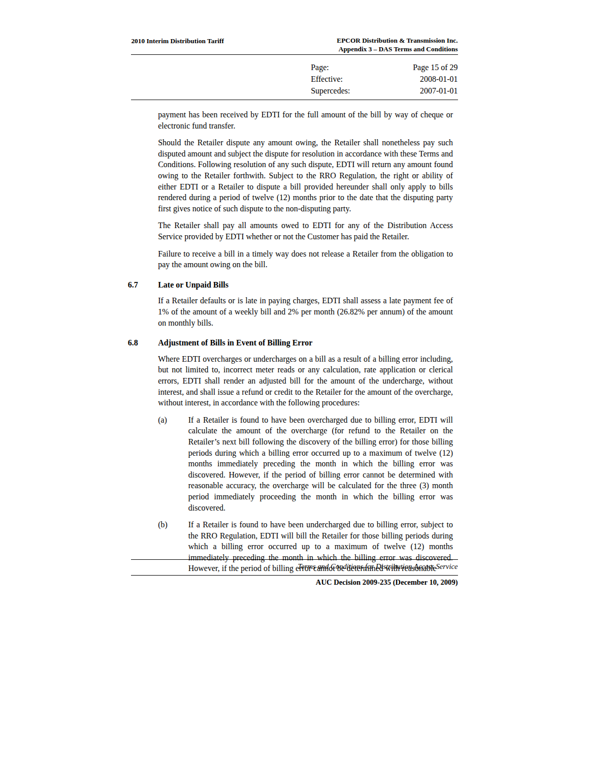2010 Interim Distribution Tariff
EPCOR Distribution & Transmission Inc.
Appendix 3 – DAS Terms and Conditions
| Page: | Page 15 of 29 |
| Effective: | 2008-01-01 |
| Supercedes: | 2007-01-01 |
payment has been received by EDTI for the full amount of the bill by way of cheque or electronic fund transfer.
Should the Retailer dispute any amount owing, the Retailer shall nonetheless pay such disputed amount and subject the dispute for resolution in accordance with these Terms and Conditions. Following resolution of any such dispute, EDTI will return any amount found owing to the Retailer forthwith. Subject to the RRO Regulation, the right or ability of either EDTI or a Retailer to dispute a bill provided hereunder shall only apply to bills rendered during a period of twelve (12) months prior to the date that the disputing party first gives notice of such dispute to the non-disputing party.
The Retailer shall pay all amounts owed to EDTI for any of the Distribution Access Service provided by EDTI whether or not the Customer has paid the Retailer.
Failure to receive a bill in a timely way does not release a Retailer from the obligation to pay the amount owing on the bill.
6.7 Late or Unpaid Bills
If a Retailer defaults or is late in paying charges, EDTI shall assess a late payment fee of 1% of the amount of a weekly bill and 2% per month (26.82% per annum) of the amount on monthly bills.
6.8 Adjustment of Bills in Event of Billing Error
Where EDTI overcharges or undercharges on a bill as a result of a billing error including, but not limited to, incorrect meter reads or any calculation, rate application or clerical errors, EDTI shall render an adjusted bill for the amount of the undercharge, without interest, and shall issue a refund or credit to the Retailer for the amount of the overcharge, without interest, in accordance with the following procedures:
(a) If a Retailer is found to have been overcharged due to billing error, EDTI will calculate the amount of the overcharge (for refund to the Retailer on the Retailer’s next bill following the discovery of the billing error) for those billing periods during which a billing error occurred up to a maximum of twelve (12) months immediately preceding the month in which the billing error was discovered. However, if the period of billing error cannot be determined with reasonable accuracy, the overcharge will be calculated for the three (3) month period immediately proceeding the month in which the billing error was discovered.
(b) If a Retailer is found to have been undercharged due to billing error, subject to the RRO Regulation, EDTI will bill the Retailer for those billing periods during which a billing error occurred up to a maximum of twelve (12) months immediately preceding the month in which the billing error was discovered. However, if the period of billing error cannot be determined with reasonable
Terms and Conditions for Distribution Access Service
AUC Decision 2009-235 (December 10, 2009)